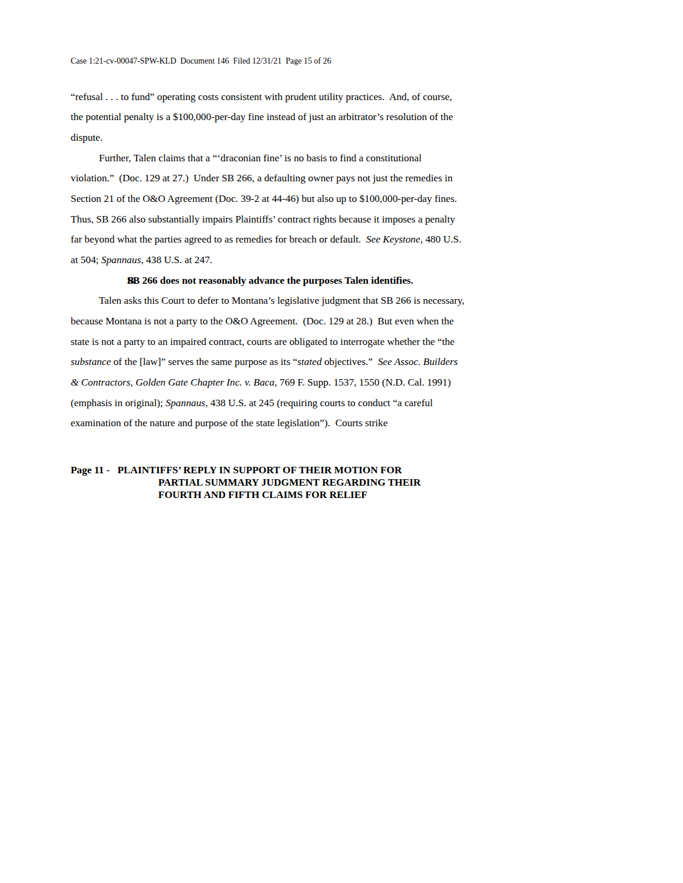Case 1:21-cv-00047-SPW-KLD Document 146 Filed 12/31/21 Page 15 of 26
“refusal . . . to fund” operating costs consistent with prudent utility practices. And, of course, the potential penalty is a $100,000-per-day fine instead of just an arbitrator’s resolution of the dispute.
Further, Talen claims that a “‘draconian fine’ is no basis to find a constitutional violation.” (Doc. 129 at 27.) Under SB 266, a defaulting owner pays not just the remedies in Section 21 of the O&O Agreement (Doc. 39-2 at 44-46) but also up to $100,000-per-day fines. Thus, SB 266 also substantially impairs Plaintiffs’ contract rights because it imposes a penalty far beyond what the parties agreed to as remedies for breach or default. See Keystone, 480 U.S. at 504; Spannaus, 438 U.S. at 247.
B. SB 266 does not reasonably advance the purposes Talen identifies.
Talen asks this Court to defer to Montana’s legislative judgment that SB 266 is necessary, because Montana is not a party to the O&O Agreement. (Doc. 129 at 28.) But even when the state is not a party to an impaired contract, courts are obligated to interrogate whether the “the substance of the [law]” serves the same purpose as its “stated objectives.” See Assoc. Builders & Contractors, Golden Gate Chapter Inc. v. Baca, 769 F. Supp. 1537, 1550 (N.D. Cal. 1991) (emphasis in original); Spannaus, 438 U.S. at 245 (requiring courts to conduct “a careful examination of the nature and purpose of the state legislation”). Courts strike
Page 11 - PLAINTIFFS’ REPLY IN SUPPORT OF THEIR MOTION FOR
PARTIAL SUMMARY JUDGMENT REGARDING THEIR
FOURTH AND FIFTH CLAIMS FOR RELIEF